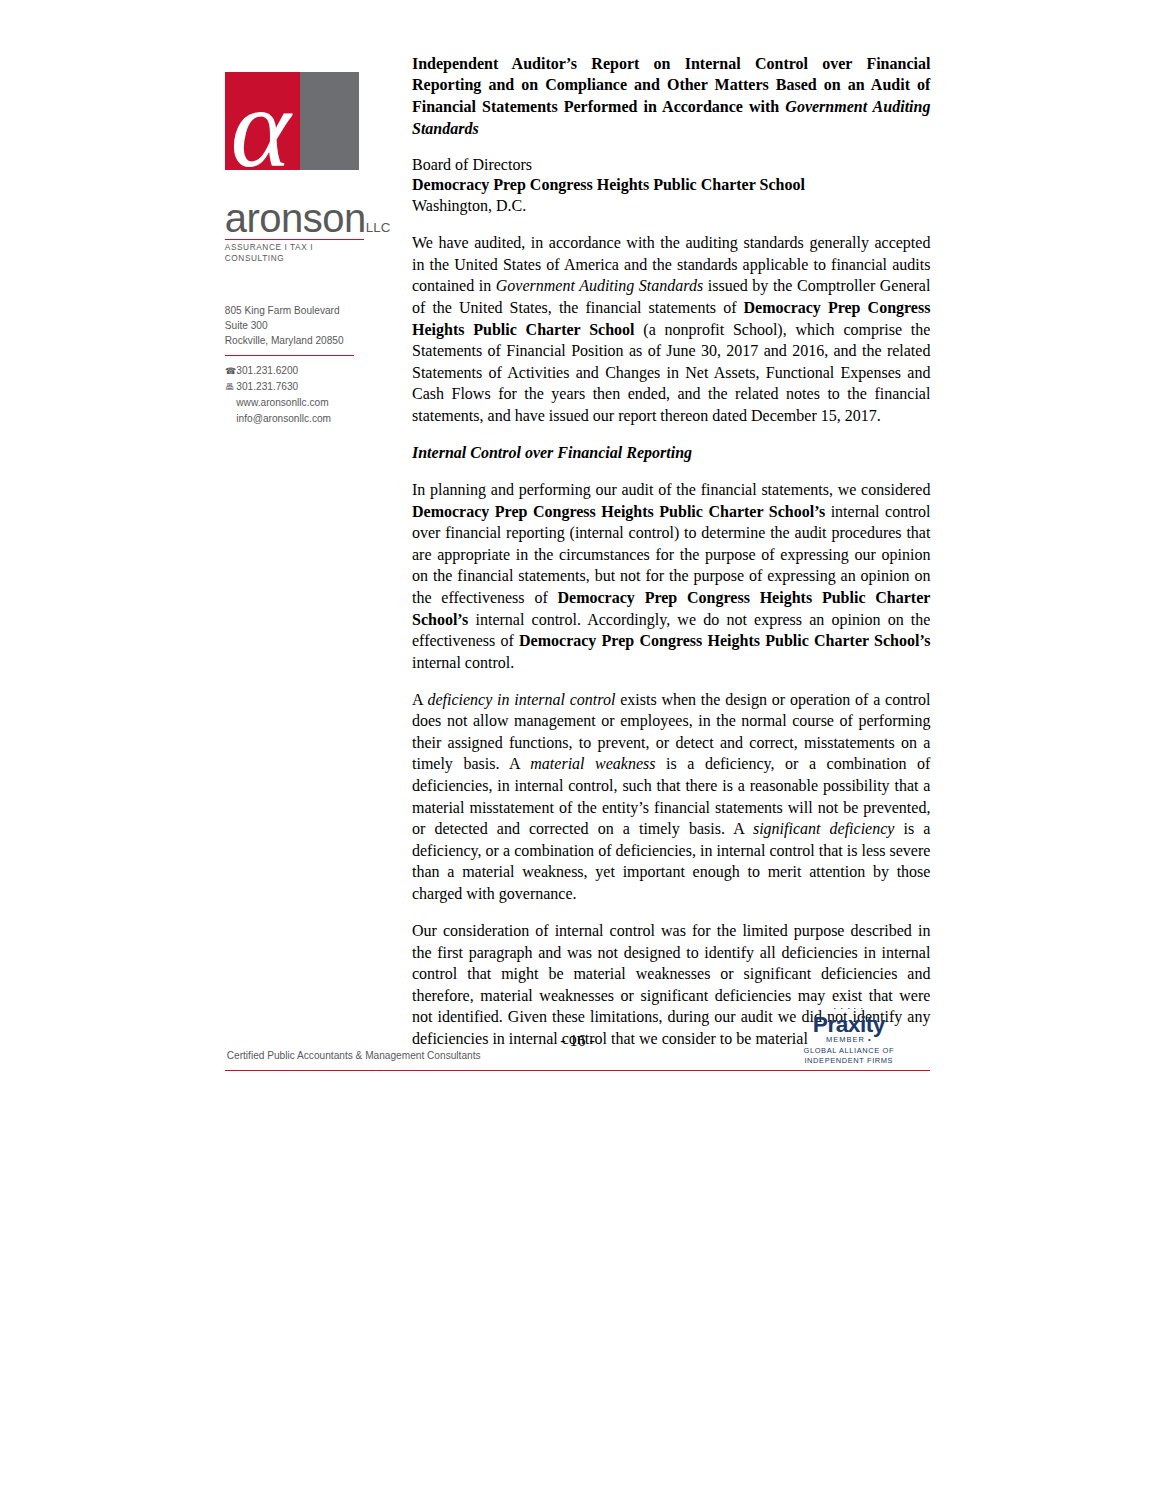α
aronsonLLC
ASSURANCE I TAX I CONSULTING
805 King Farm Boulevard
Suite 300
Rockville, Maryland 20850
☎301.231.6200
🖶301.231.7630
www.aronsonllc.com
info@aronsonllc.com
Independent Auditor’s Report on Internal Control over Financial Reporting and on Compliance and Other Matters Based on an Audit of Financial Statements Performed in Accordance with Government Auditing Standards
Board of Directors
Democracy Prep Congress Heights Public Charter School
Washington, D.C.
We have audited, in accordance with the auditing standards generally accepted in the United States of America and the standards applicable to financial audits contained in Government Auditing Standards issued by the Comptroller General of the United States, the financial statements of Democracy Prep Congress Heights Public Charter School (a nonprofit School), which comprise the Statements of Financial Position as of June 30, 2017 and 2016, and the related Statements of Activities and Changes in Net Assets, Functional Expenses and Cash Flows for the years then ended, and the related notes to the financial statements, and have issued our report thereon dated December 15, 2017.
Internal Control over Financial Reporting
In planning and performing our audit of the financial statements, we considered Democracy Prep Congress Heights Public Charter School’s internal control over financial reporting (internal control) to determine the audit procedures that are appropriate in the circumstances for the purpose of expressing our opinion on the financial statements, but not for the purpose of expressing an opinion on the effectiveness of Democracy Prep Congress Heights Public Charter School’s internal control. Accordingly, we do not express an opinion on the effectiveness of Democracy Prep Congress Heights Public Charter School’s internal control.
A deficiency in internal control exists when the design or operation of a control does not allow management or employees, in the normal course of performing their assigned functions, to prevent, or detect and correct, misstatements on a timely basis. A material weakness is a deficiency, or a combination of deficiencies, in internal control, such that there is a reasonable possibility that a material misstatement of the entity’s financial statements will not be prevented, or detected and corrected on a timely basis. A significant deficiency is a deficiency, or a combination of deficiencies, in internal control that is less severe than a material weakness, yet important enough to merit attention by those charged with governance.
Our consideration of internal control was for the limited purpose described in the first paragraph and was not designed to identify all deficiencies in internal control that might be material weaknesses or significant deficiencies and therefore, material weaknesses or significant deficiencies may exist that were not identified. Given these limitations, during our audit we did not identify any deficiencies in internal control that we consider to be material
- 16 -
Certified Public Accountants & Management Consultants
⋅ ⋅ ⋅ ⋅ ⋅
Praxity
MEMBER •
GLOBAL ALLIANCE OF
INDEPENDENT FIRMS